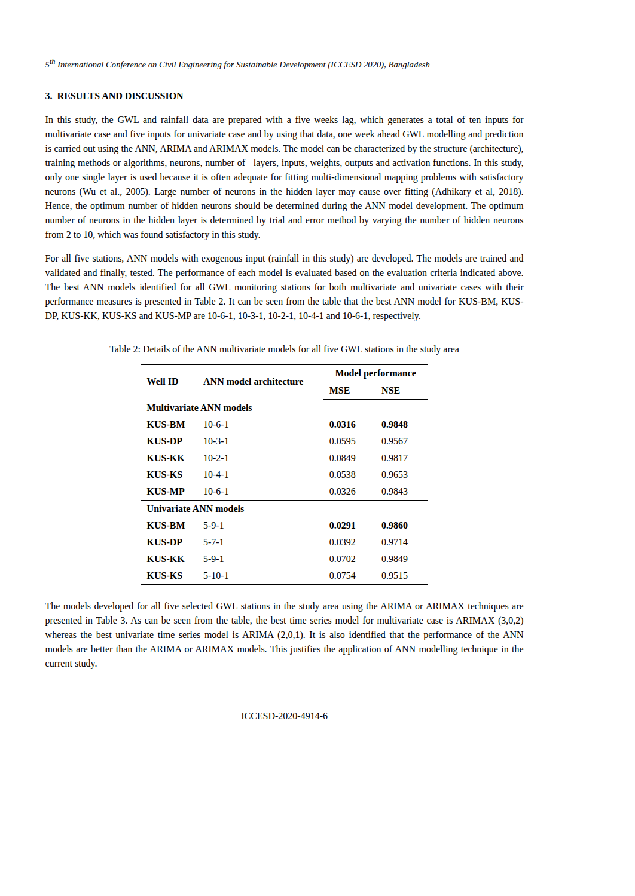5th International Conference on Civil Engineering for Sustainable Development (ICCESD 2020), Bangladesh
3. RESULTS AND DISCUSSION
In this study, the GWL and rainfall data are prepared with a five weeks lag, which generates a total of ten inputs for multivariate case and five inputs for univariate case and by using that data, one week ahead GWL modelling and prediction is carried out using the ANN, ARIMA and ARIMAX models. The model can be characterized by the structure (architecture), training methods or algorithms, neurons, number of layers, inputs, weights, outputs and activation functions. In this study, only one single layer is used because it is often adequate for fitting multi-dimensional mapping problems with satisfactory neurons (Wu et al., 2005). Large number of neurons in the hidden layer may cause over fitting (Adhikary et al, 2018). Hence, the optimum number of hidden neurons should be determined during the ANN model development. The optimum number of neurons in the hidden layer is determined by trial and error method by varying the number of hidden neurons from 2 to 10, which was found satisfactory in this study.
For all five stations, ANN models with exogenous input (rainfall in this study) are developed. The models are trained and validated and finally, tested. The performance of each model is evaluated based on the evaluation criteria indicated above. The best ANN models identified for all GWL monitoring stations for both multivariate and univariate cases with their performance measures is presented in Table 2. It can be seen from the table that the best ANN model for KUS-BM, KUS-DP, KUS-KK, KUS-KS and KUS-MP are 10-6-1, 10-3-1, 10-2-1, 10-4-1 and 10-6-1, respectively.
Table 2: Details of the ANN multivariate models for all five GWL stations in the study area
| Well ID | ANN model architecture | Model performance |
| MSE | NSE |
| Multivariate ANN models |
| KUS-BM | 10-6-1 | 0.0316 | 0.9848 |
| KUS-DP | 10-3-1 | 0.0595 | 0.9567 |
| KUS-KK | 10-2-1 | 0.0849 | 0.9817 |
| KUS-KS | 10-4-1 | 0.0538 | 0.9653 |
| KUS-MP | 10-6-1 | 0.0326 | 0.9843 |
| Univariate ANN models |
| KUS-BM | 5-9-1 | 0.0291 | 0.9860 |
| KUS-DP | 5-7-1 | 0.0392 | 0.9714 |
| KUS-KK | 5-9-1 | 0.0702 | 0.9849 |
| KUS-KS | 5-10-1 | 0.0754 | 0.9515 |
The models developed for all five selected GWL stations in the study area using the ARIMA or ARIMAX techniques are presented in Table 3. As can be seen from the table, the best time series model for multivariate case is ARIMAX (3,0,2) whereas the best univariate time series model is ARIMA (2,0,1). It is also identified that the performance of the ANN models are better than the ARIMA or ARIMAX models. This justifies the application of ANN modelling technique in the current study.
ICCESD-2020-4914-6